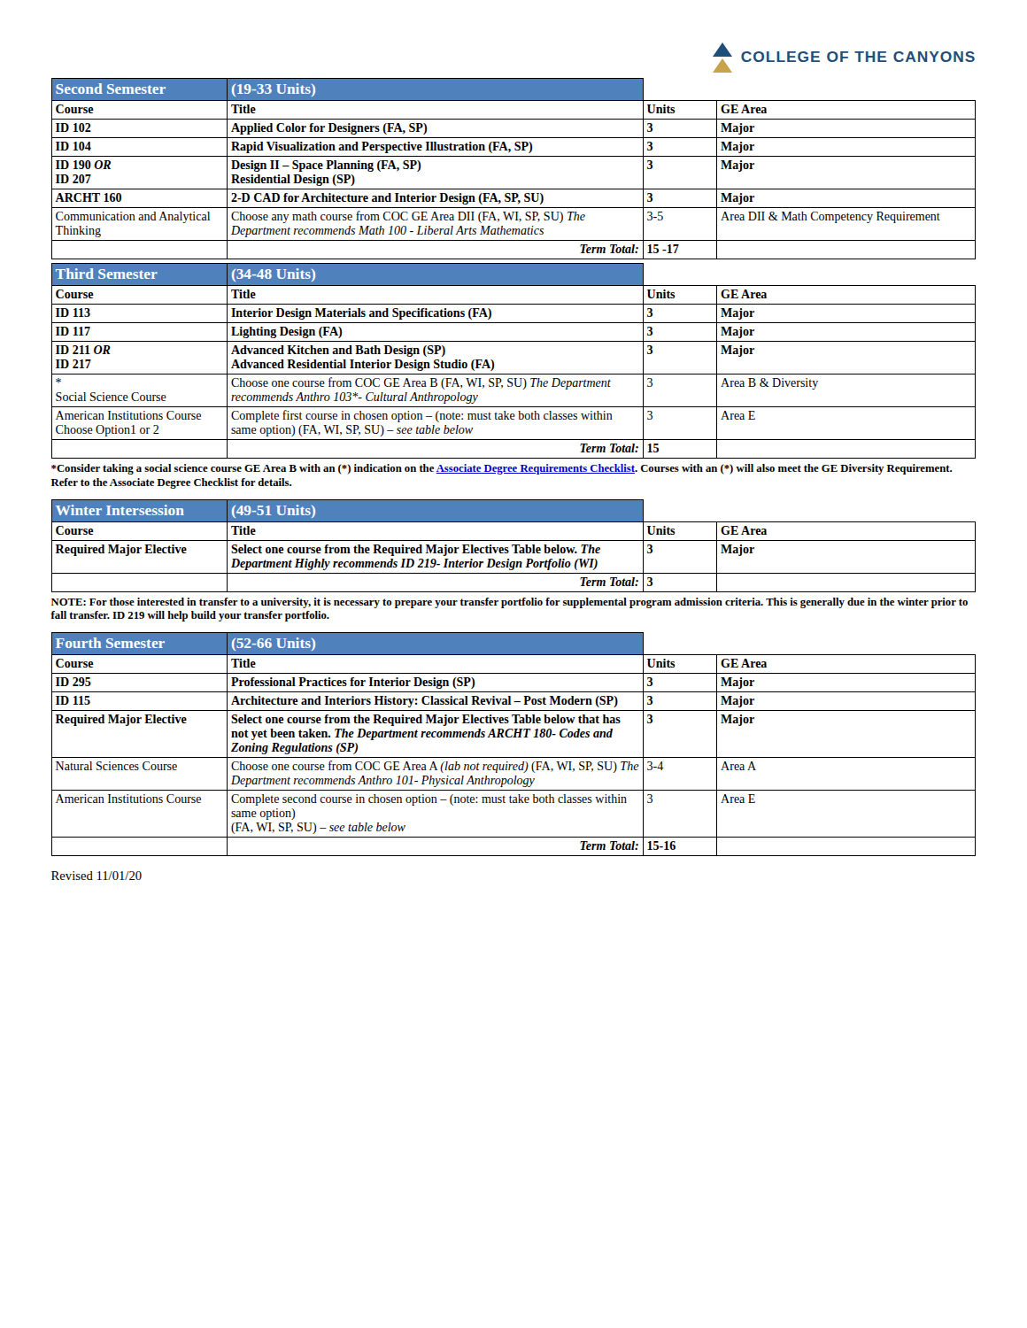COLLEGE OF THE CANYONS
| Second Semester | (19-33 Units) | | |
| Course | Title | Units | GE Area |
| ID 102 | Applied Color for Designers (FA, SP) | 3 | Major |
| ID 104 | Rapid Visualization and Perspective Illustration (FA, SP) | 3 | Major |
| ID 190 OR ID 207 | Design II – Space Planning (FA, SP) Residential Design (SP) | 3 | Major |
| ARCHT 160 | 2-D CAD for Architecture and Interior Design (FA, SP, SU) | 3 | Major |
| Communication and Analytical Thinking | Choose any math course from COC GE Area DII (FA, WI, SP, SU) The Department recommends Math 100 - Liberal Arts Mathematics | 3-5 | Area DII & Math Competency Requirement |
| | Term Total: | 15 -17 | |
| Third Semester | (34-48 Units) | | |
| Course | Title | Units | GE Area |
| ID 113 | Interior Design Materials and Specifications (FA) | 3 | Major |
| ID 117 | Lighting Design (FA) | 3 | Major |
| ID 211 OR ID 217 | Advanced Kitchen and Bath Design (SP) Advanced Residential Interior Design Studio (FA) | 3 | Major |
| * Social Science Course | Choose one course from COC GE Area B (FA, WI, SP, SU) The Department recommends Anthro 103*- Cultural Anthropology | 3 | Area B & Diversity |
| American Institutions Course Choose Option1 or 2 | Complete first course in chosen option – (note: must take both classes within same option) (FA, WI, SP, SU) – see table below | 3 | Area E |
| | Term Total: | 15 | |
*Consider taking a social science course GE Area B with an (*) indication on the Associate Degree Requirements Checklist. Courses with an (*) will also meet the GE Diversity Requirement. Refer to the Associate Degree Checklist for details.
| Winter Intersession | (49-51 Units) | | |
| Course | Title | Units | GE Area |
| Required Major Elective | Select one course from the Required Major Electives Table below. The Department Highly recommends ID 219- Interior Design Portfolio (WI) | 3 | Major |
| | Term Total: | 3 | |
NOTE: For those interested in transfer to a university, it is necessary to prepare your transfer portfolio for supplemental program admission criteria. This is generally due in the winter prior to fall transfer. ID 219 will help build your transfer portfolio.
| Fourth Semester | (52-66 Units) | | |
| Course | Title | Units | GE Area |
| ID 295 | Professional Practices for Interior Design (SP) | 3 | Major |
| ID 115 | Architecture and Interiors History: Classical Revival – Post Modern (SP) | 3 | Major |
| Required Major Elective | Select one course from the Required Major Electives Table below that has not yet been taken. The Department recommends ARCHT 180- Codes and Zoning Regulations (SP) | 3 | Major |
| Natural Sciences Course | Choose one course from COC GE Area A (lab not required) (FA, WI, SP, SU) The Department recommends Anthro 101- Physical Anthropology | 3-4 | Area A |
| American Institutions Course | Complete second course in chosen option – (note: must take both classes within same option) (FA, WI, SP, SU) – see table below | 3 | Area E |
| | Term Total: | 15-16 | |
Revised 11/01/20